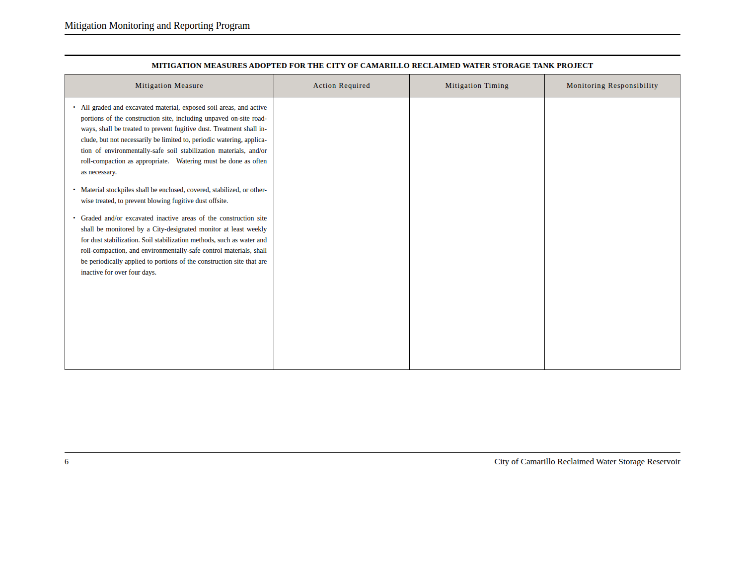Mitigation Monitoring and Reporting Program
MITIGATION MEASURES ADOPTED FOR THE CITY OF CAMARILLO RECLAIMED WATER STORAGE TANK PROJECT
| Mitigation Measure | Action Required | Mitigation Timing | Monitoring Re​sponsibility |
| --- | --- | --- | --- |
| All graded and excavated material, exposed soil areas, and active portions of the construction site, including unpaved on-site roadways, shall be treated to prevent fugitive dust. Treatment shall include, but not necessarily be limited to, periodic watering, application of environmentally-safe soil stabilization materials, and/or roll-compaction as appropriate. Watering must be done as often as necessary. Material stockpiles shall be enclosed, covered, stabilized, or otherwise treated, to prevent blowing fugitive dust offsite. Graded and/or excavated inactive areas of the construction site shall be monitored by a City-designated monitor at least weekly for dust stabilization. Soil stabilization methods, such as water and roll-compaction, and environmentally-safe control materials, shall be periodically applied to portions of the construction site that are inactive for over four days. | | | |
6
City of Camarillo Reclaimed Water Storage Reservoir